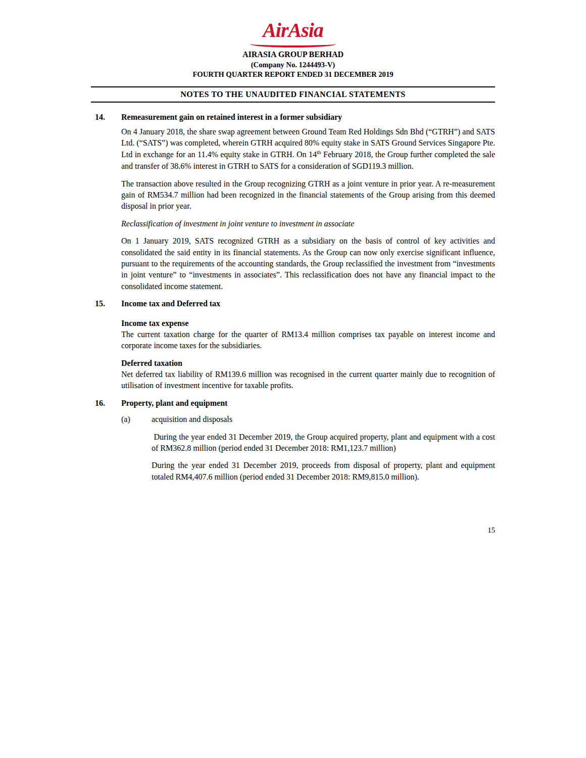AirAsia
AIRASIA GROUP BERHAD
(Company No. 1244493-V)
FOURTH QUARTER REPORT ENDED 31 DECEMBER 2019
NOTES TO THE UNAUDITED FINANCIAL STATEMENTS
14.
Remeasurement gain on retained interest in a former subsidiary
On 4 January 2018, the share swap agreement between Ground Team Red Holdings Sdn Bhd (“GTRH”) and SATS Ltd. (“SATS”) was completed, wherein GTRH acquired 80% equity stake in SATS Ground Services Singapore Pte. Ltd in exchange for an 11.4% equity stake in GTRH. On 14th February 2018, the Group further completed the sale and transfer of 38.6% interest in GTRH to SATS for a consideration of SGD119.3 million.
The transaction above resulted in the Group recognizing GTRH as a joint venture in prior year. A re-measurement gain of RM534.7 million had been recognized in the financial statements of the Group arising from this deemed disposal in prior year.
Reclassification of investment in joint venture to investment in associate
On 1 January 2019, SATS recognized GTRH as a subsidiary on the basis of control of key activities and consolidated the said entity in its financial statements. As the Group can now only exercise significant influence, pursuant to the requirements of the accounting standards, the Group reclassified the investment from “investments in joint venture” to “investments in associates”. This reclassification does not have any financial impact to the consolidated income statement.
15.
Income tax and Deferred tax
Income tax expense
The current taxation charge for the quarter of RM13.4 million comprises tax payable on interest income and corporate income taxes for the subsidiaries.
Deferred taxation
Net deferred tax liability of RM139.6 million was recognised in the current quarter mainly due to recognition of utilisation of investment incentive for taxable profits.
16.
Property, plant and equipment
(a)
acquisition and disposals
During the year ended 31 December 2019, the Group acquired property, plant and equipment with a cost of RM362.8 million (period ended 31 December 2018: RM1,123.7 million)
During the year ended 31 December 2019, proceeds from disposal of property, plant and equipment totaled RM4,407.6 million (period ended 31 December 2018: RM9,815.0 million).
15